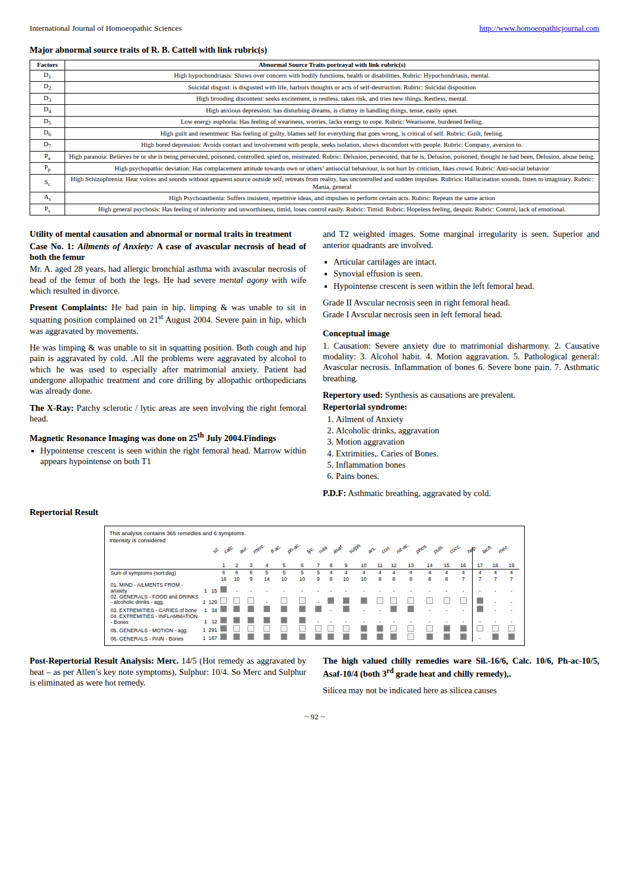International Journal of Homoeopathic Sciences
http://www.homoeopathicjournal.com
Major abnormal source traits of R. B. Cattell with link rubric(s)
| Factors | Abnormal Source Traits portrayal with link rubric(s) |
| --- | --- |
| D 1 | High hypochondriasis: Shows over concern with bodily functions, health or disabilities. Rubric: Hypochondriasis, mental. |
| D 2 | Suicidal disgust: is disgusted with life, harbors thoughts or acts of self-destruction. Rubric: Suicidal disposition |
| D 3 | High brooding discontent: seeks excitement, is restless, takes risk, and tries new things. Restless, mental. |
| D 4 | High anxious depression: has disturbing dreams, is clumsy in handling things, tense, easily upset. |
| D 5 | Low energy euphoria: Has feeling of weariness, worries, lacks energy to cope. Rubric: Wearisome, burdened feeling. |
| D 6 | High guilt and resentment: Has feeling of guilty, blames self for everything that goes wrong, is critical of self. Rubric: Guilt, feeling. |
| D 7 | High bored depression: Avoids contact and involvement with people, seeks isolation, shows discomfort with people. Rubric: Company, aversion to. |
| P a | High paranoia: Believes he or she is being persecuted, poisoned, controlled, spied on, mistreated. Rubric: Delusion, persecuted, that he is, Delusion, poisoned, thought he had been, Delusion, abuse being. |
| P p | High psychopathic deviation: Has complacement attitude towards own or others’ antisocial behaviour, is not hurt by criticism, likes crowd. Rubric: Anti-social behavior |
| S c | High Schizophrenia: Hear voices and sounds without apparent source outside self, retreats from reality, has uncontrolled and sudden impulses. Rubrics: Hallucination sounds, listen to imaginary. Rubric: Mania, general |
| A s | High Psychoasthenia: Suffers insistent, repetitive ideas, and impulses to perform certain acts. Rubric: Repeats the same action |
| P s | High general psychosis: Has feeling of inferiority and unworthiness, timid, loses control easily. Rubric: Timid. Rubric: Hopeless feeling, despair. Rubric: Control, lack of emotional. |
Utility of mental causation and abnormal or normal traits in treatment
Case No. 1: Ailments of Anxiety: A case of avascular necrosis of head of both the femur
Mr. A. aged 28 years, had allergic bronchial asthma with avascular necrosis of head of the femur of both the legs. He had severe mental agony with wife which resulted in divorce.
Present Complaints: He had pain in hip, limping & was unable to sit in squatting position complained on 21st August 2004. Severe pain in hip, which was aggravated by movements.
He was limping & was unable to sit in squatting position. Both cough and hip pain is aggravated by cold. .All the problems were aggravated by alcohol to which he was used to especially after matrimonial anxiety. Patient had undergone allopathic treatment and core drilling by allopathic orthopedicians was already done.
The X-Ray: Patchy sclerotic / lytic areas are seen involving the right femoral head.
Magnetic Resonance Imaging was done on 25th July 2004.Findings
Hypointense crescent is seen within the right femoral head. Marrow within appears hypointense on both T1
and T2 weighted images. Some marginal irregularity is seen. Superior and anterior quadrants are involved.
Articular cartilages are intact.
Synovial effusion is seen.
Hypointense crescent is seen within the left femoral head.
Grade II Avscular necrosis seen in right femoral head.
Grade I Avscular necrosis seen in left femoral head.
Conceptual image
1. Causation: Severe anxiety due to matrimonial disharmony. 2. Causative modality: 3. Alcohol habit. 4. Motion aggravation. 5. Pathological general: Avascular necrosis. Inflammation of bones 6. Severe bone pain. 7. Asthmatic breathing.
Repertory used: Synthesis as causations are prevalent.
Repertorial syndrome:
Ailment of Anxiety
Alcoholic drinks, aggravation
Motion aggravation
Extrimities,. Caries of Bones.
Inflammation bones
Pains bones.
P.D.F: Asthmatic breathing, aggravated by cold.
Repertorial Result
This analysis contains 365 remedies and 6 symptoms.
Intensity is considered
| | | sil. | calc. | aur. | merc. | fl-ac. | ph-ac. | lyc. | ruta | asaf. | sulph. | ars. | con. | nit-ac. | phos. | puls. | cocc. | hep. | lach. | mez. |
| | | 1 | 2 | 3 | 4 | 5 | 6 | 7 | 8 | 9 | 10 | 11 | 12 | 13 | 14 | 15 | 16 | 17 | 18 | 19 |
| Sum of symptoms (sort:deg) | | 6 | 6 | 6 | 5 | 5 | 5 | 5 | 4 | 4 | 4 | 4 | 4 | 4 | 4 | 4 | 4 | 4 | 4 | 4 |
| | | 16 | 10 | 9 | 14 | 10 | 10 | 9 | 8 | 10 | 10 | 8 | 8 | 8 | 8 | 8 | 7 | 7 | 7 | 7 |
| 01. MIND - AILMENTS FROM - anxiety | 1 15 | | - | - | - | - | - | - | - | - | - | - | - | - | - | - | - | - | - | - |
| 02. GENERALS - FOOD and DRINKS - alcoholic drinks - agg. | 1 129 | | | | - | | | - | | | | | | | | | | | - | - |
| 03. EXTREMITIES - CARIES of bone | 1 34 | | | | | | | | - | | - | - | | | - | - | - | | - | - |
| 04. EXTREMITIES - INFLAMMATION - Bones | 1 12 | | | | | | | - | - | - | - | - | - | - | - | - | - | - | - | - |
| 05. GENERALS - MOTION - agg. | 1 291 | | | | | | | | | | | | | | | | | | | |
| 06. GENERALS - PAIN - Bones | 1 167 | | | | | | | | | | | | | | | | | - | | |
Post-Repertorial Result Analysis: Merc. 14/5 (Hot remedy as aggravated by heat – as per Allen’s key note symptoms), Sulphur: 10/4. So Merc and Sulphur is eliminated as were hot remedy.
The high valued chilly remedies ware Sil.-16/6, Calc. 10/6, Ph-ac-10/5, Asaf-10/4 (both 3rd grade heat and chilly remedy),.
Silicea may not be indicated here as silicea causes
~ 92 ~